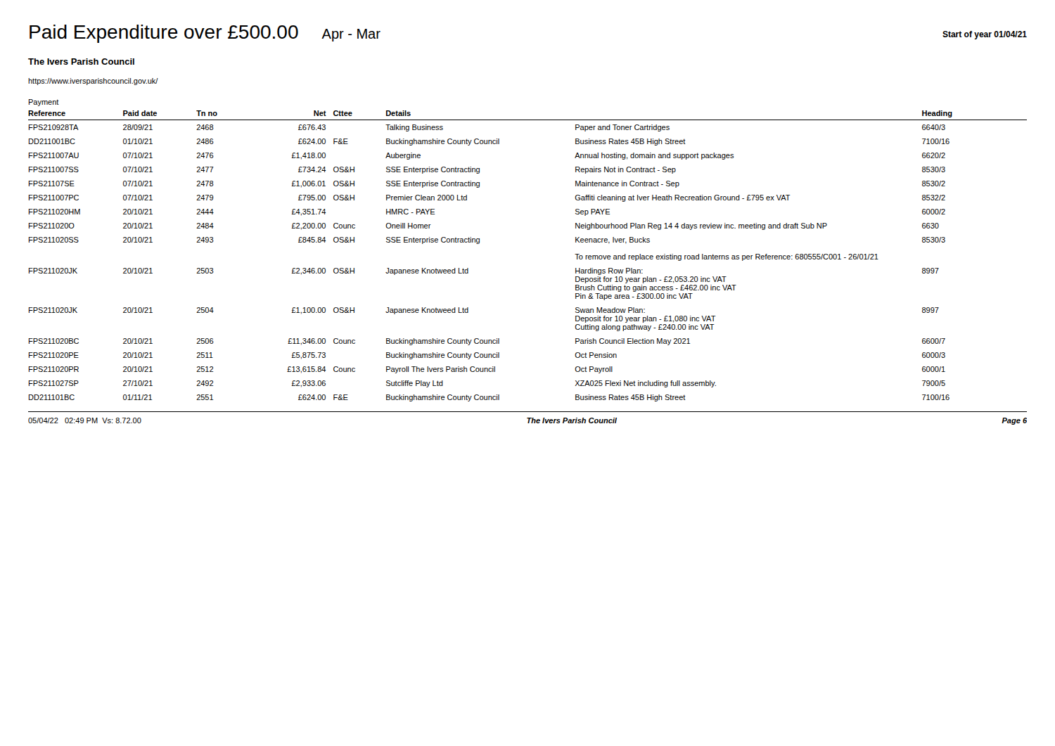Start of year 01/04/21
Paid Expenditure over £500.00
Apr - Mar
The Ivers Parish Council
https://www.iversparishcouncil.gov.uk/
Payment
| Reference | Paid date | Tn no | Net | Cttee | Details | | Heading |
| --- | --- | --- | --- | --- | --- | --- | --- |
| FPS210928TA | 28/09/21 | 2468 | £676.43 | | Talking Business | Paper and Toner Cartridges | 6640/3 |
| DD211001BC | 01/10/21 | 2486 | £624.00 | F&E | Buckinghamshire County Council | Business Rates 45B High Street | 7100/16 |
| FPS211007AU | 07/10/21 | 2476 | £1,418.00 | | Aubergine | Annual hosting, domain and support packages | 6620/2 |
| FPS211007SS | 07/10/21 | 2477 | £734.24 | OS&H | SSE Enterprise Contracting | Repairs Not in Contract - Sep | 8530/3 |
| FPS21107SE | 07/10/21 | 2478 | £1,006.01 | OS&H | SSE Enterprise Contracting | Maintenance in Contract - Sep | 8530/2 |
| FPS211007PC | 07/10/21 | 2479 | £795.00 | OS&H | Premier Clean 2000 Ltd | Gaffiti cleaning at Iver Heath Recreation Ground - £795 ex VAT | 8532/2 |
| FPS211020HM | 20/10/21 | 2444 | £4,351.74 | | HMRC - PAYE | Sep PAYE | 6000/2 |
| FPS211020O | 20/10/21 | 2484 | £2,200.00 | Counc | Oneill Homer | Neighbourhood Plan Reg 14 4 days review inc. meeting and draft Sub NP | 6630 |
| FPS211020SS | 20/10/21 | 2493 | £845.84 | OS&H | SSE Enterprise Contracting | Keenacre, Iver, Bucks To remove and replace existing road lanterns as per Reference: 680555/C001 - 26/01/21 | 8530/3 |
| FPS211020JK | 20/10/21 | 2503 | £2,346.00 | OS&H | Japanese Knotweed Ltd | Hardings Row Plan: Deposit for 10 year plan - £2,053.20 inc VAT Brush Cutting to gain access - £462.00 inc VAT Pin & Tape area - £300.00 inc VAT | 8997 |
| FPS211020JK | 20/10/21 | 2504 | £1,100.00 | OS&H | Japanese Knotweed Ltd | Swan Meadow Plan: Deposit for 10 year plan - £1,080 inc VAT Cutting along pathway - £240.00 inc VAT | 8997 |
| FPS211020BC | 20/10/21 | 2506 | £11,346.00 | Counc | Buckinghamshire County Council | Parish Council Election May 2021 | 6600/7 |
| FPS211020PE | 20/10/21 | 2511 | £5,875.73 | | Buckinghamshire County Council | Oct Pension | 6000/3 |
| FPS211020PR | 20/10/21 | 2512 | £13,615.84 | Counc | Payroll The Ivers Parish Council | Oct Payroll | 6000/1 |
| FPS211027SP | 27/10/21 | 2492 | £2,933.06 | | Sutcliffe Play Ltd | XZA025 Flexi Net including full assembly. | 7900/5 |
| DD211101BC | 01/11/21 | 2551 | £624.00 | F&E | Buckinghamshire County Council | Business Rates 45B High Street | 7100/16 |
05/04/22 02:49 PM Vs: 8.72.00 Page 6
The Ivers Parish Council